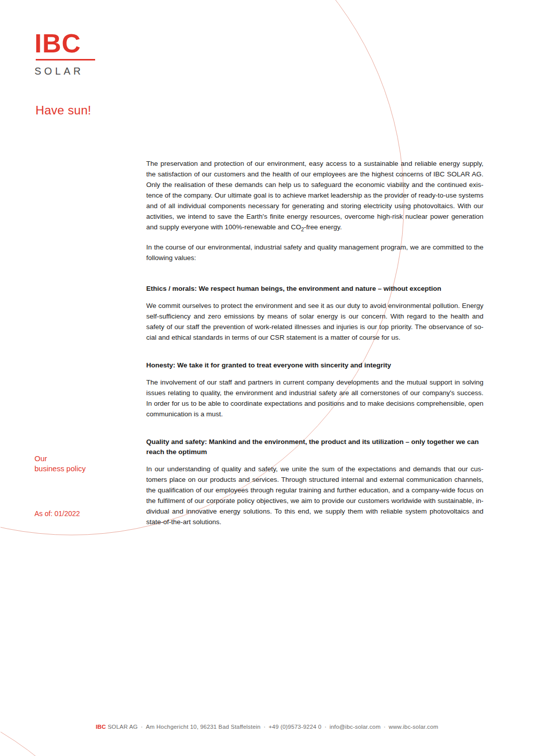IBC
SOLAR
Have sun!
Our
business policy
As of: 01/2022
The preservation and protection of our environment, easy access to a sustainable and reliable energy supply, the satisfaction of our customers and the health of our employees are the highest concerns of IBC SOLAR AG. Only the realisation of these demands can help us to safeguard the economic viability and the continued existence of the company. Our ultimate goal is to achieve market leadership as the provider of ready-to-use systems and of all individual components necessary for generating and storing electricity using photovoltaics. With our activities, we intend to save the Earth's finite energy resources, overcome high-risk nuclear power generation and supply everyone with 100%-renewable and CO2-free energy.
In the course of our environmental, industrial safety and quality management program, we are committed to the following values:
Ethics / morals: We respect human beings, the environment and nature – without exception
We commit ourselves to protect the environment and see it as our duty to avoid environmental pollution. Energy self-sufficiency and zero emissions by means of solar energy is our concern. With regard to the health and safety of our staff the prevention of work-related illnesses and injuries is our top priority. The observance of social and ethical standards in terms of our CSR statement is a matter of course for us.
Honesty: We take it for granted to treat everyone with sincerity and integrity
The involvement of our staff and partners in current company developments and the mutual support in solving issues relating to quality, the environment and industrial safety are all cornerstones of our company's success. In order for us to be able to coordinate expectations and positions and to make decisions comprehensible, open communication is a must.
Quality and safety: Mankind and the environment, the product and its utilization – only together we can reach the optimum
In our understanding of quality and safety, we unite the sum of the expectations and demands that our customers place on our products and services. Through structured internal and external communication channels, the qualification of our employees through regular training and further education, and a company-wide focus on the fulfilment of our corporate policy objectives, we aim to provide our customers worldwide with sustainable, individual and innovative energy solutions. To this end, we supply them with reliable system photovoltaics and state-of-the-art solutions.
IBC SOLAR AG·Am Hochgericht 10, 96231 Bad Staffelstein·+49 (0)9573-9224 0·info@ibc-solar.com·www.ibc-solar.com